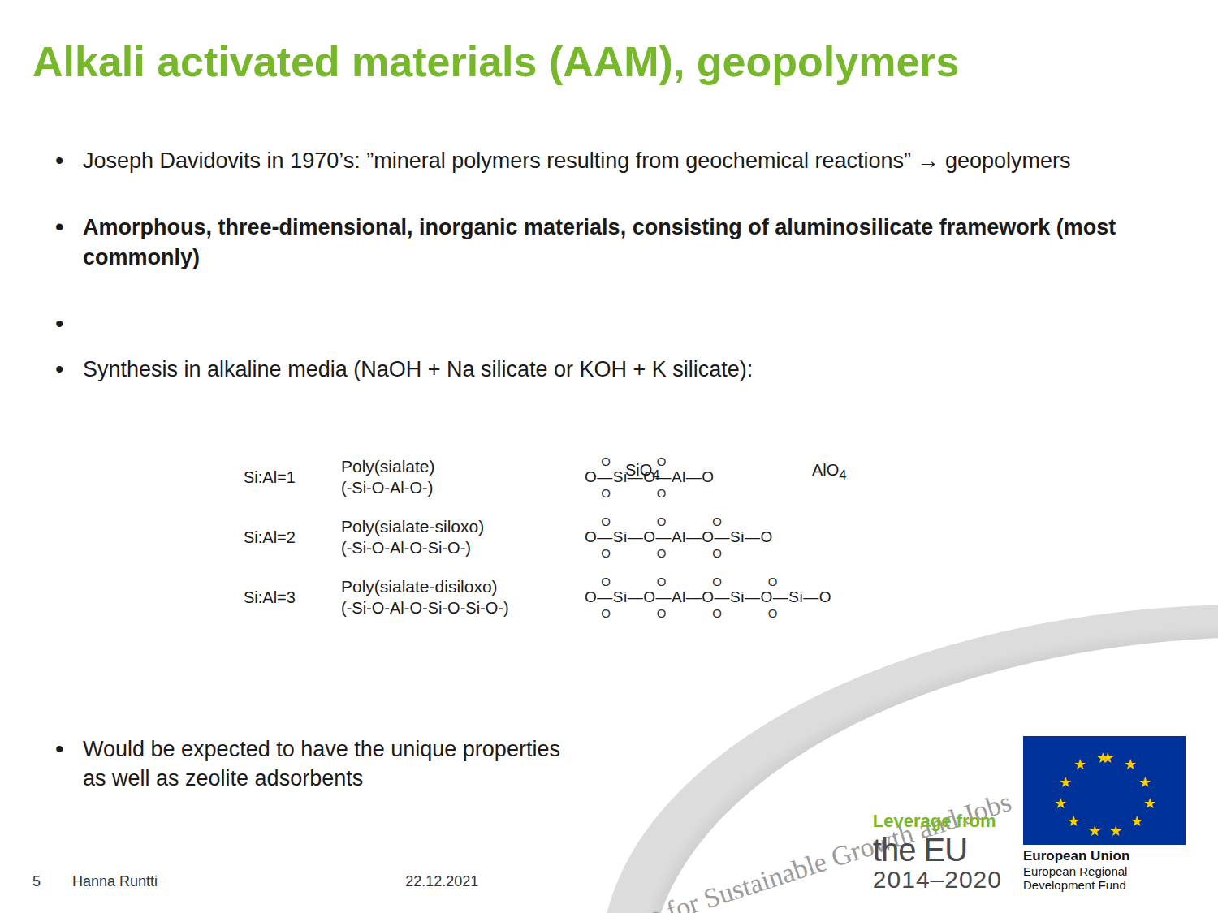Alkali activated materials (AAM), geopolymers
Joseph Davidovits in 1970’s: ”mineral polymers resulting from geochemical reactions” → geopolymers
Amorphous, three-dimensional, inorganic materials, consisting of aluminosilicate framework (most commonly)
Synthesis in alkaline media (NaOH + Na silicate or KOH + K silicate):
SiO4 AlO4
Si:Al=1
Poly(sialate)
(-Si-O-Al-O-)
O O O—Si—O—Al—O O O
Si:Al=2
Poly(sialate-siloxo)
(-Si-O-Al-O-Si-O-)
O O O O—Si—O—Al—O—Si—O O O O
Si:Al=3
Poly(sialate-disiloxo)
(-Si-O-Al-O-Si-O-Si-O-)
O O O O O—Si—O—Al—O—Si—O—Si—O O O O O
Would be expected to have the unique properties
as well as zeolite adsorbents
Programme for Sustainable Growth and Jobs
5 Hanna Runtti 22.12.2021
Leverage from
the EU
2014–2020
★ ★ ★ ★ ★ ★ ★ ★ ★ ★ ★ ★
European Union
European Regional
Development Fund